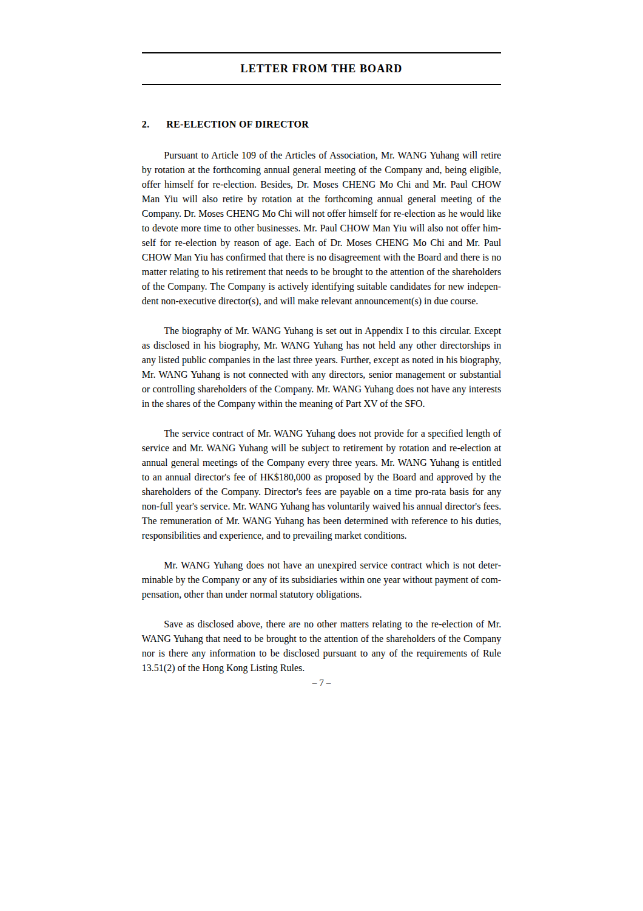Letter from the Board
2. Re-election of Director
Pursuant to Article 109 of the Articles of Association, Mr. WANG Yuhang will retire by rotation at the forthcoming annual general meeting of the Company and, being eligible, offer himself for re-election. Besides, Dr. Moses CHENG Mo Chi and Mr. Paul CHOW Man Yiu will also retire by rotation at the forthcoming annual general meeting of the Company. Dr. Moses CHENG Mo Chi will not offer himself for re-election as he would like to devote more time to other businesses. Mr. Paul CHOW Man Yiu will also not offer himself for re-election by reason of age. Each of Dr. Moses CHENG Mo Chi and Mr. Paul CHOW Man Yiu has confirmed that there is no disagreement with the Board and there is no matter relating to his retirement that needs to be brought to the attention of the shareholders of the Company. The Company is actively identifying suitable candidates for new independent non-executive director(s), and will make relevant announcement(s) in due course.
The biography of Mr. WANG Yuhang is set out in Appendix I to this circular. Except as disclosed in his biography, Mr. WANG Yuhang has not held any other directorships in any listed public companies in the last three years. Further, except as noted in his biography, Mr. WANG Yuhang is not connected with any directors, senior management or substantial or controlling shareholders of the Company. Mr. WANG Yuhang does not have any interests in the shares of the Company within the meaning of Part XV of the SFO.
The service contract of Mr. WANG Yuhang does not provide for a specified length of service and Mr. WANG Yuhang will be subject to retirement by rotation and re-election at annual general meetings of the Company every three years. Mr. WANG Yuhang is entitled to an annual director's fee of HK$180,000 as proposed by the Board and approved by the shareholders of the Company. Director's fees are payable on a time pro-rata basis for any non-full year's service. Mr. WANG Yuhang has voluntarily waived his annual director's fees. The remuneration of Mr. WANG Yuhang has been determined with reference to his duties, responsibilities and experience, and to prevailing market conditions.
Mr. WANG Yuhang does not have an unexpired service contract which is not determinable by the Company or any of its subsidiaries within one year without payment of compensation, other than under normal statutory obligations.
Save as disclosed above, there are no other matters relating to the re-election of Mr. WANG Yuhang that need to be brought to the attention of the shareholders of the Company nor is there any information to be disclosed pursuant to any of the requirements of Rule 13.51(2) of the Hong Kong Listing Rules.
– 7 –